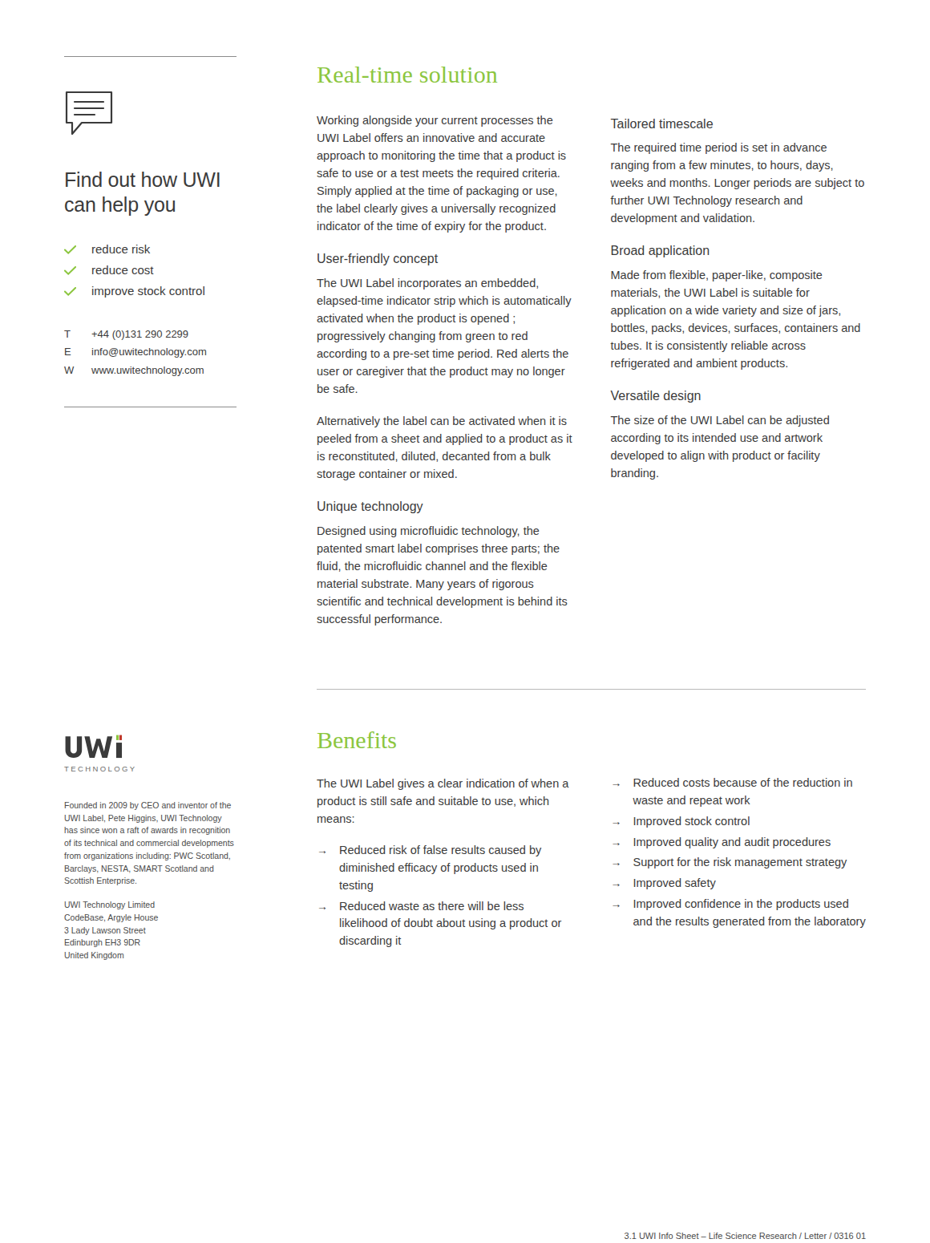Find out how UWI
can help you
reduce risk
reduce cost
improve stock control
| T | +44 (0)131 290 2299 |
| E | info@uwitechnology.com |
| W | www.uwitechnology.com |
TECHNOLOGY
Founded in 2009 by CEO and inventor of the UWI Label, Pete Higgins, UWI Technology has since won a raft of awards in recognition of its technical and commercial developments from organizations including: PWC Scotland, Barclays, NESTA, SMART Scotland and Scottish Enterprise.
UWI Technology Limited
CodeBase, Argyle House
3 Lady Lawson Street
Edinburgh EH3 9DR
United Kingdom
Real-time solution
Working alongside your current processes the UWI Label offers an innovative and accurate approach to monitoring the time that a product is safe to use or a test meets the required criteria. Simply applied at the time of packaging or use, the label clearly gives a universally recognized indicator of the time of expiry for the product.
User-friendly concept
The UWI Label incorporates an embedded, elapsed-time indicator strip which is automatically activated when the product is opened ; progressively changing from green to red according to a pre-set time period. Red alerts the user or caregiver that the product may no longer be safe.
Alternatively the label can be activated when it is peeled from a sheet and applied to a product as it is reconstituted, diluted, decanted from a bulk storage container or mixed.
Unique technology
Designed using microfluidic technology, the patented smart label comprises three parts; the fluid, the microfluidic channel and the flexible material substrate. Many years of rigorous scientific and technical development is behind its successful performance.
Tailored timescale
The required time period is set in advance ranging from a few minutes, to hours, days, weeks and months. Longer periods are subject to further UWI Technology research and development and validation.
Broad application
Made from flexible, paper-like, composite materials, the UWI Label is suitable for application on a wide variety and size of jars, bottles, packs, devices, surfaces, containers and tubes. It is consistently reliable across refrigerated and ambient products.
Versatile design
The size of the UWI Label can be adjusted according to its intended use and artwork developed to align with product or facility branding.
Benefits
The UWI Label gives a clear indication of when a product is still safe and suitable to use, which means:
Reduced risk of false results caused by diminished efficacy of products used in testing
Reduced waste as there will be less likelihood of doubt about using a product or discarding it
Reduced costs because of the reduction in waste and repeat work
Improved stock control
Improved quality and audit procedures
Support for the risk management strategy
Improved safety
Improved confidence in the products used and the results generated from the laboratory
3.1 UWI Info Sheet – Life Science Research / Letter / 0316 01